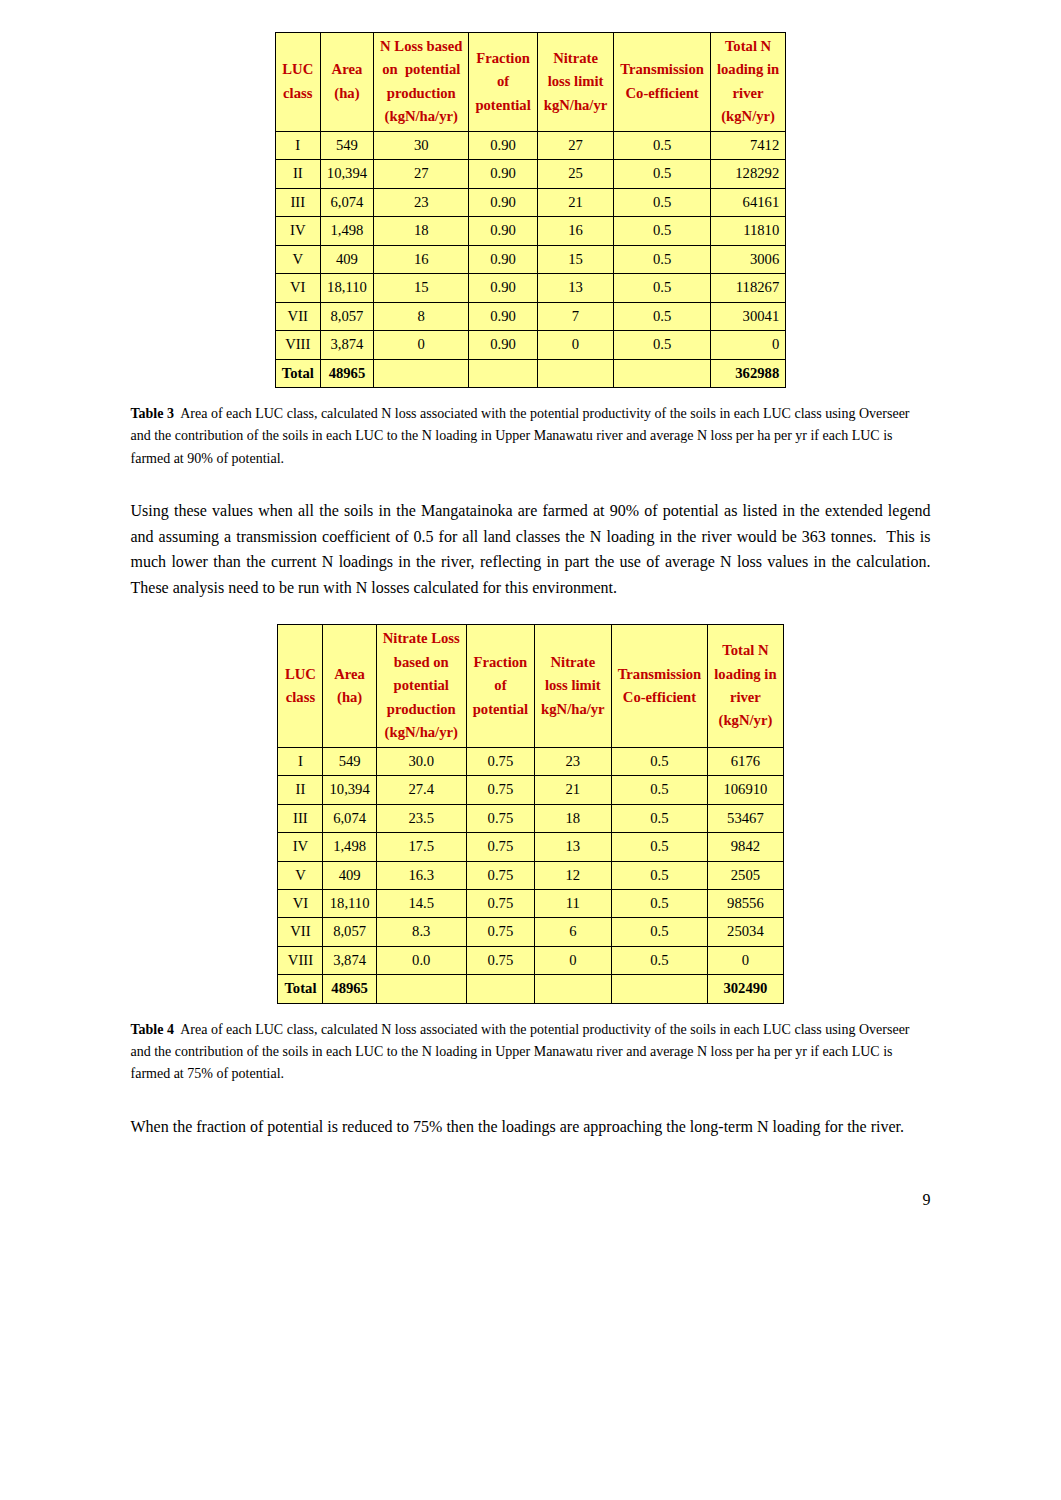| LUC class | Area (ha) | N Loss based on potential production (kgN/ha/yr) | Fraction of potential | Nitrate loss limit kgN/ha/yr | Transmission Co-efficient | Total N loading in river (kgN/yr) |
| --- | --- | --- | --- | --- | --- | --- |
| I | 549 | 30 | 0.90 | 27 | 0.5 | 7412 |
| II | 10,394 | 27 | 0.90 | 25 | 0.5 | 128292 |
| III | 6,074 | 23 | 0.90 | 21 | 0.5 | 64161 |
| IV | 1,498 | 18 | 0.90 | 16 | 0.5 | 11810 |
| V | 409 | 16 | 0.90 | 15 | 0.5 | 3006 |
| VI | 18,110 | 15 | 0.90 | 13 | 0.5 | 118267 |
| VII | 8,057 | 8 | 0.90 | 7 | 0.5 | 30041 |
| VIII | 3,874 | 0 | 0.90 | 0 | 0.5 | 0 |
| Total | 48965 | | | | | 362988 |
Table 3 Area of each LUC class, calculated N loss associated with the potential productivity of the soils in each LUC class using Overseer and the contribution of the soils in each LUC to the N loading in Upper Manawatu river and average N loss per ha per yr if each LUC is farmed at 90% of potential.
Using these values when all the soils in the Mangatainoka are farmed at 90% of potential as listed in the extended legend and assuming a transmission coefficient of 0.5 for all land classes the N loading in the river would be 363 tonnes. This is much lower than the current N loadings in the river, reflecting in part the use of average N loss values in the calculation. These analysis need to be run with N losses calculated for this environment.
| LUC class | Area (ha) | Nitrate Loss based on potential production (kgN/ha/yr) | Fraction of potential | Nitrate loss limit kgN/ha/yr | Transmission Co-efficient | Total N loading in river (kgN/yr) |
| --- | --- | --- | --- | --- | --- | --- |
| I | 549 | 30.0 | 0.75 | 23 | 0.5 | 6176 |
| II | 10,394 | 27.4 | 0.75 | 21 | 0.5 | 106910 |
| III | 6,074 | 23.5 | 0.75 | 18 | 0.5 | 53467 |
| IV | 1,498 | 17.5 | 0.75 | 13 | 0.5 | 9842 |
| V | 409 | 16.3 | 0.75 | 12 | 0.5 | 2505 |
| VI | 18,110 | 14.5 | 0.75 | 11 | 0.5 | 98556 |
| VII | 8,057 | 8.3 | 0.75 | 6 | 0.5 | 25034 |
| VIII | 3,874 | 0.0 | 0.75 | 0 | 0.5 | 0 |
| Total | 48965 | | | | | 302490 |
Table 4 Area of each LUC class, calculated N loss associated with the potential productivity of the soils in each LUC class using Overseer and the contribution of the soils in each LUC to the N loading in Upper Manawatu river and average N loss per ha per yr if each LUC is farmed at 75% of potential.
When the fraction of potential is reduced to 75% then the loadings are approaching the long-term N loading for the river.
9